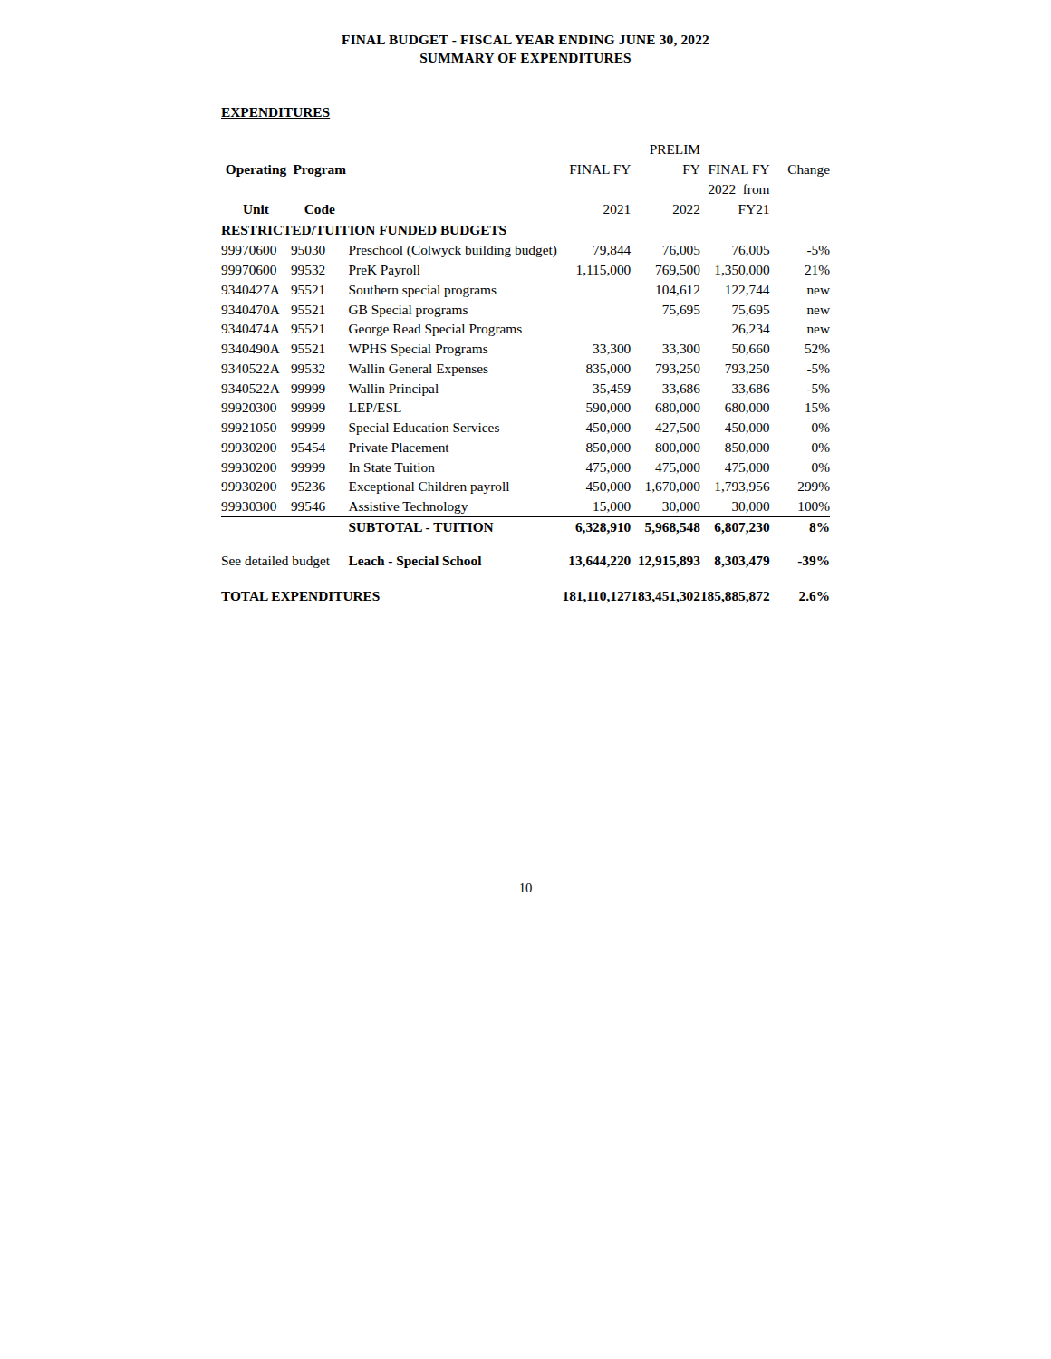FINAL BUDGET - FISCAL YEAR ENDING JUNE 30, 2022
SUMMARY OF EXPENDITURES
EXPENDITURES
| Operating | Program | | FINAL FY | PRELIM FY | FINAL FY | Change |
| --- | --- | --- | --- | --- | --- | --- |
| Unit | Code | | 2021 | 2022 | 2022 from FY21 | |
| RESTRICTED/TUITION FUNDED BUDGETS | | | | |
| 99970600 | 95030 | Preschool (Colwyck building budget) | 79,844 | 76,005 | 76,005 | -5% |
| 99970600 | 99532 | PreK Payroll | 1,115,000 | 769,500 | 1,350,000 | 21% |
| 9340427A | 95521 | Southern special programs | | 104,612 | 122,744 | new |
| 9340470A | 95521 | GB Special programs | | 75,695 | 75,695 | new |
| 9340474A | 95521 | George Read Special Programs | | | 26,234 | new |
| 9340490A | 95521 | WPHS Special Programs | 33,300 | 33,300 | 50,660 | 52% |
| 9340522A | 99532 | Wallin General Expenses | 835,000 | 793,250 | 793,250 | -5% |
| 9340522A | 99999 | Wallin Principal | 35,459 | 33,686 | 33,686 | -5% |
| 99920300 | 99999 | LEP/ESL | 590,000 | 680,000 | 680,000 | 15% |
| 99921050 | 99999 | Special Education Services | 450,000 | 427,500 | 450,000 | 0% |
| 99930200 | 95454 | Private Placement | 850,000 | 800,000 | 850,000 | 0% |
| 99930200 | 99999 | In State Tuition | 475,000 | 475,000 | 475,000 | 0% |
| 99930200 | 95236 | Exceptional Children payroll | 450,000 | 1,670,000 | 1,793,956 | 299% |
| 99930300 | 99546 | Assistive Technology | 15,000 | 30,000 | 30,000 | 100% |
| | | SUBTOTAL - TUITION | 6,328,910 | 5,968,548 | 6,807,230 | 8% |
| See detailed budget | Leach - Special School | 13,644,220 | 12,915,893 | 8,303,479 | -39% |
| TOTAL EXPENDITURES | 181,110,127 | 183,451,302 | 185,885,872 | 2.6% |
10